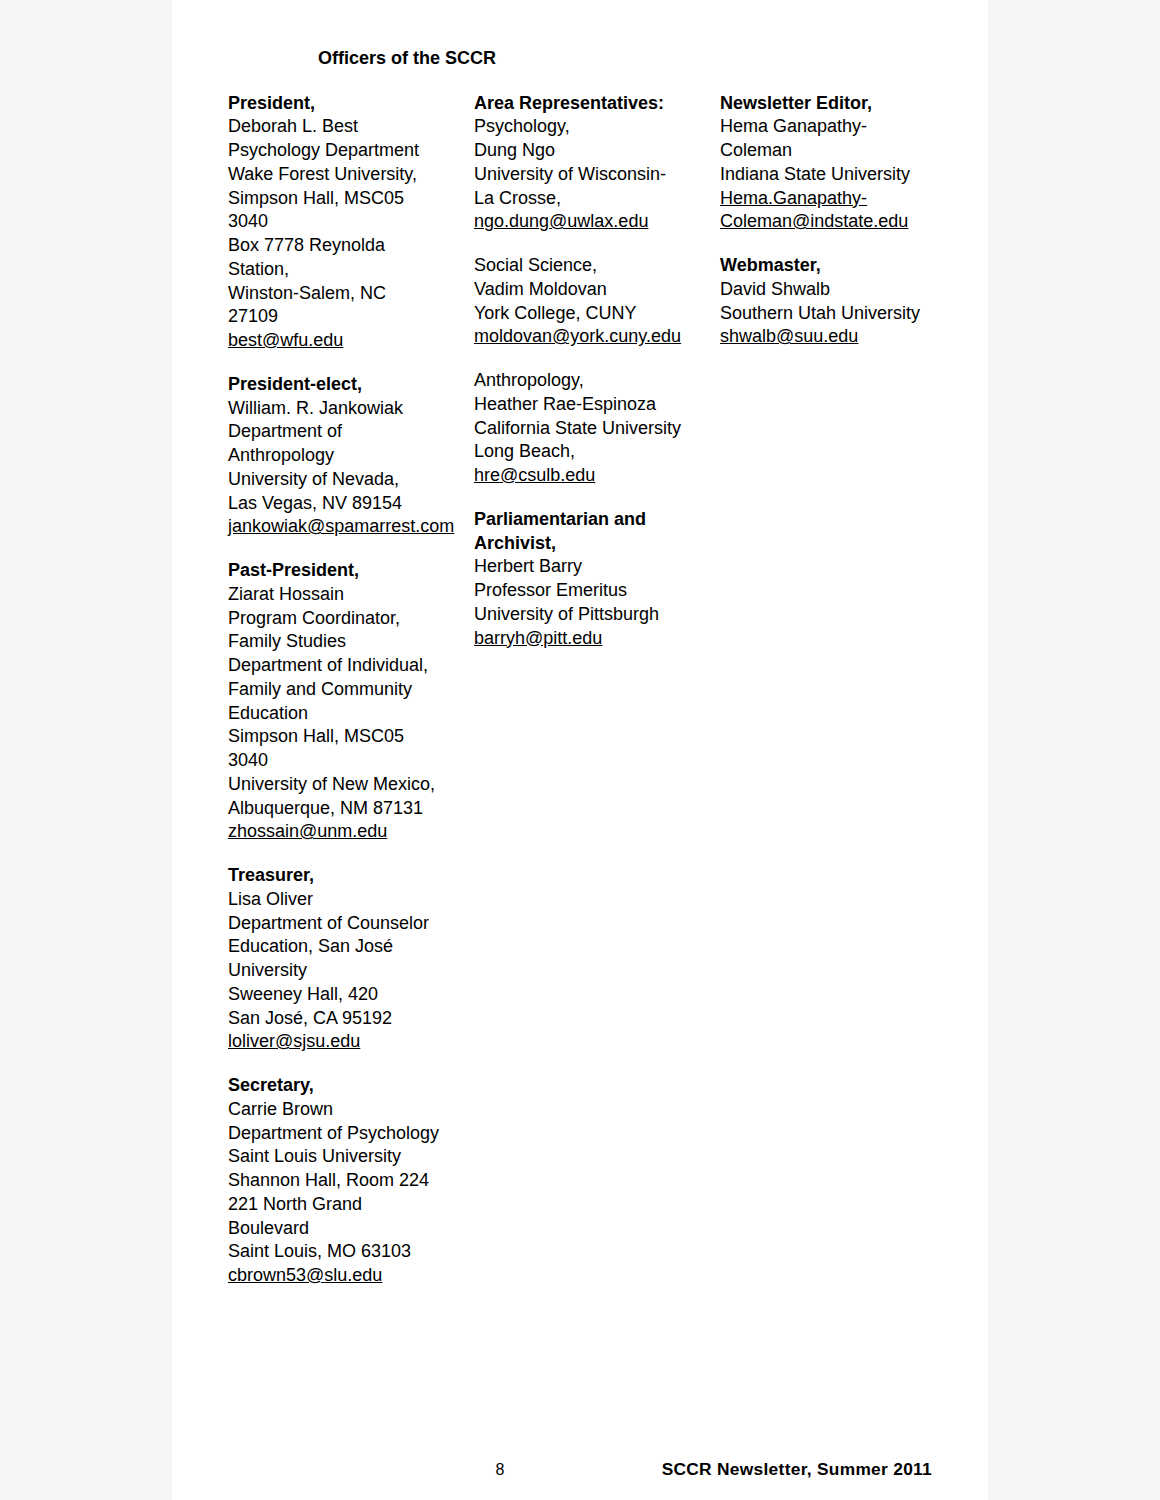Officers of the SCCR
President,
Deborah L. Best
Psychology Department
Wake Forest University,
Simpson Hall, MSC05 3040
Box 7778 Reynolda Station,
Winston-Salem, NC 27109
best@wfu.edu
President-elect,
William. R. Jankowiak
Department of Anthropology
University of Nevada,
Las Vegas, NV 89154
jankowiak@spamarrest.com
Past-President,
Ziarat Hossain
Program Coordinator, Family Studies
Department of Individual, Family and Community Education
Simpson Hall, MSC05 3040
University of New Mexico,
Albuquerque, NM 87131
zhossain@unm.edu
Treasurer,
Lisa Oliver
Department of Counselor Education, San José University
Sweeney Hall, 420
San José, CA 95192
loliver@sjsu.edu
Secretary,
Carrie Brown
Department of Psychology
Saint Louis University
Shannon Hall, Room 224
221 North Grand Boulevard
Saint Louis, MO 63103
cbrown53@slu.edu
Area Representatives:
Psychology,
Dung Ngo
University of Wisconsin-La Crosse,
ngo.dung@uwlax.edu
Social Science,
Vadim Moldovan
York College, CUNY
moldovan@york.cuny.edu
Anthropology,
Heather Rae-Espinoza
California State University Long Beach,
hre@csulb.edu
Parliamentarian and Archivist,
Herbert Barry
Professor Emeritus
University of Pittsburgh
barryh@pitt.edu
Newsletter Editor,
Hema Ganapathy-Coleman
Indiana State University
Hema.Ganapathy-Coleman@indstate.edu
Webmaster,
David Shwalb
Southern Utah University
shwalb@suu.edu
8 SCCR Newsletter, Summer 2011